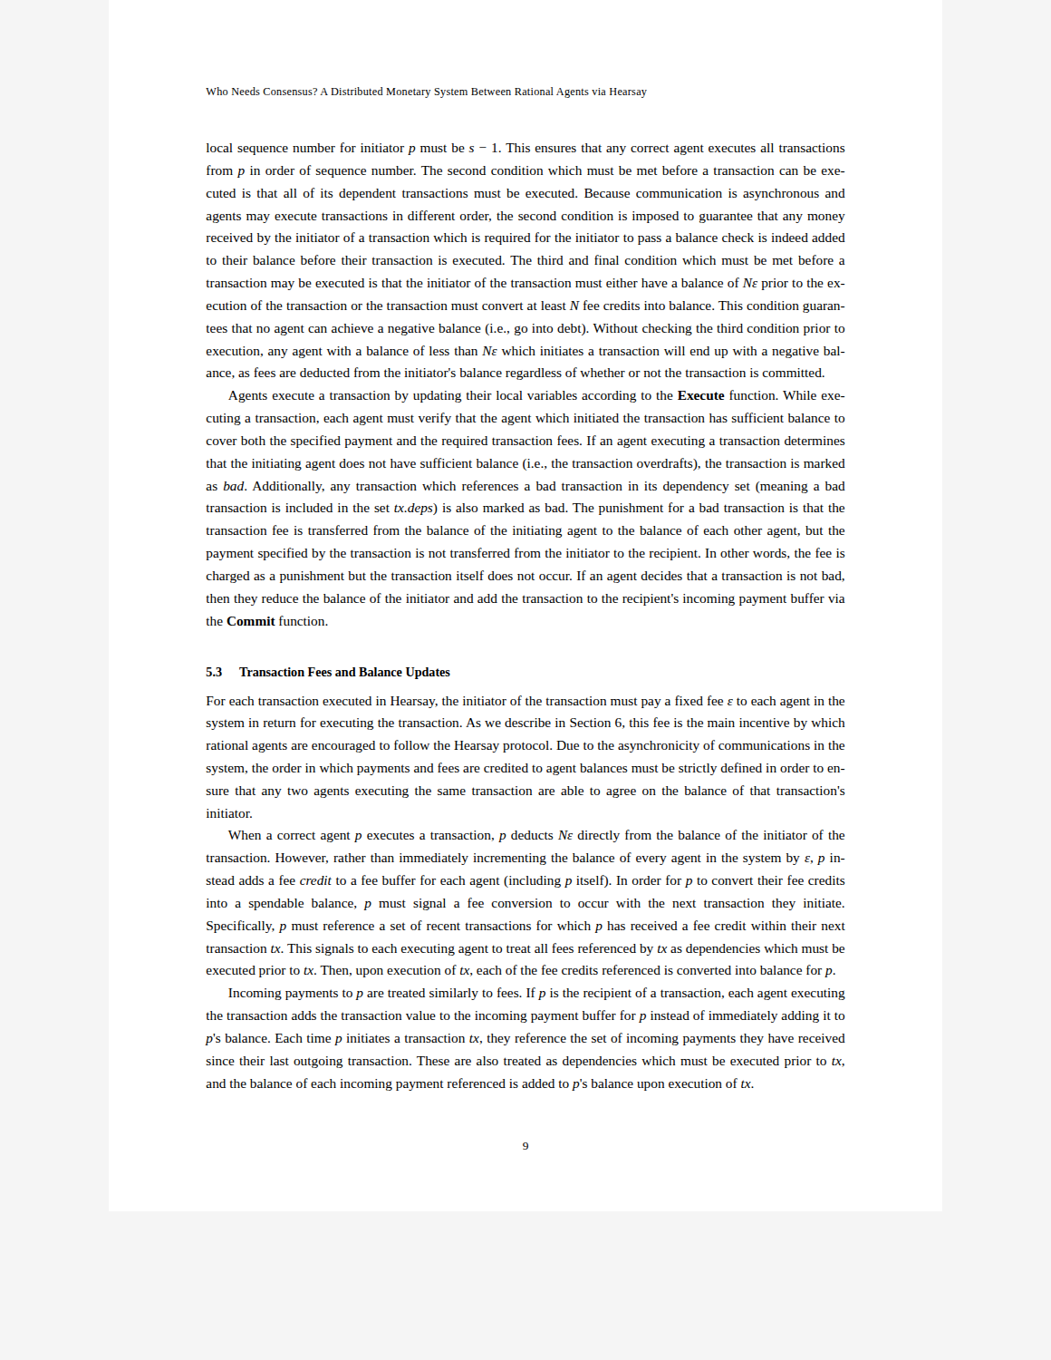Who Needs Consensus? A Distributed Monetary System Between Rational Agents via Hearsay
local sequence number for initiator p must be s − 1. This ensures that any correct agent executes all transactions from p in order of sequence number. The second condition which must be met before a transaction can be executed is that all of its dependent transactions must be executed. Because communication is asynchronous and agents may execute transactions in different order, the second condition is imposed to guarantee that any money received by the initiator of a transaction which is required for the initiator to pass a balance check is indeed added to their balance before their transaction is executed. The third and final condition which must be met before a transaction may be executed is that the initiator of the transaction must either have a balance of Nε prior to the execution of the transaction or the transaction must convert at least N fee credits into balance. This condition guarantees that no agent can achieve a negative balance (i.e., go into debt). Without checking the third condition prior to execution, any agent with a balance of less than Nε which initiates a transaction will end up with a negative balance, as fees are deducted from the initiator's balance regardless of whether or not the transaction is committed.
Agents execute a transaction by updating their local variables according to the Execute function. While executing a transaction, each agent must verify that the agent which initiated the transaction has sufficient balance to cover both the specified payment and the required transaction fees. If an agent executing a transaction determines that the initiating agent does not have sufficient balance (i.e., the transaction overdrafts), the transaction is marked as bad. Additionally, any transaction which references a bad transaction in its dependency set (meaning a bad transaction is included in the set tx.deps) is also marked as bad. The punishment for a bad transaction is that the transaction fee is transferred from the balance of the initiating agent to the balance of each other agent, but the payment specified by the transaction is not transferred from the initiator to the recipient. In other words, the fee is charged as a punishment but the transaction itself does not occur. If an agent decides that a transaction is not bad, then they reduce the balance of the initiator and add the transaction to the recipient's incoming payment buffer via the Commit function.
5.3 Transaction Fees and Balance Updates
For each transaction executed in Hearsay, the initiator of the transaction must pay a fixed fee ε to each agent in the system in return for executing the transaction. As we describe in Section 6, this fee is the main incentive by which rational agents are encouraged to follow the Hearsay protocol. Due to the asynchronicity of communications in the system, the order in which payments and fees are credited to agent balances must be strictly defined in order to ensure that any two agents executing the same transaction are able to agree on the balance of that transaction's initiator.
When a correct agent p executes a transaction, p deducts Nε directly from the balance of the initiator of the transaction. However, rather than immediately incrementing the balance of every agent in the system by ε, p instead adds a fee credit to a fee buffer for each agent (including p itself). In order for p to convert their fee credits into a spendable balance, p must signal a fee conversion to occur with the next transaction they initiate. Specifically, p must reference a set of recent transactions for which p has received a fee credit within their next transaction tx. This signals to each executing agent to treat all fees referenced by tx as dependencies which must be executed prior to tx. Then, upon execution of tx, each of the fee credits referenced is converted into balance for p.
Incoming payments to p are treated similarly to fees. If p is the recipient of a transaction, each agent executing the transaction adds the transaction value to the incoming payment buffer for p instead of immediately adding it to p's balance. Each time p initiates a transaction tx, they reference the set of incoming payments they have received since their last outgoing transaction. These are also treated as dependencies which must be executed prior to tx, and the balance of each incoming payment referenced is added to p's balance upon execution of tx.
9